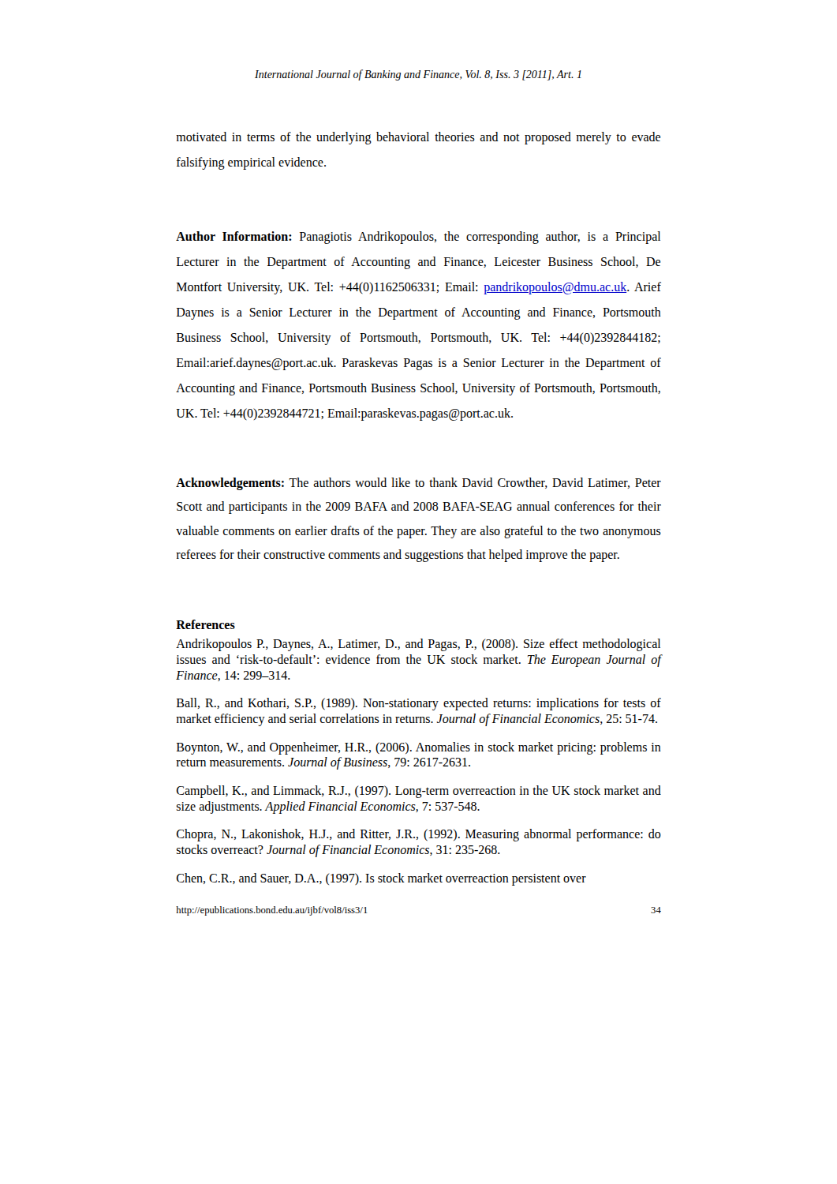International Journal of Banking and Finance, Vol. 8, Iss. 3 [2011], Art. 1
motivated in terms of the underlying behavioral theories and not proposed merely to evade falsifying empirical evidence.
Author Information: Panagiotis Andrikopoulos, the corresponding author, is a Principal Lecturer in the Department of Accounting and Finance, Leicester Business School, De Montfort University, UK. Tel: +44(0)1162506331; Email: pandrikopoulos@dmu.ac.uk. Arief Daynes is a Senior Lecturer in the Department of Accounting and Finance, Portsmouth Business School, University of Portsmouth, Portsmouth, UK. Tel: +44(0)2392844182; Email:arief.daynes@port.ac.uk. Paraskevas Pagas is a Senior Lecturer in the Department of Accounting and Finance, Portsmouth Business School, University of Portsmouth, Portsmouth, UK. Tel: +44(0)2392844721; Email:paraskevas.pagas@port.ac.uk.
Acknowledgements: The authors would like to thank David Crowther, David Latimer, Peter Scott and participants in the 2009 BAFA and 2008 BAFA-SEAG annual conferences for their valuable comments on earlier drafts of the paper. They are also grateful to the two anonymous referees for their constructive comments and suggestions that helped improve the paper.
References
Andrikopoulos P., Daynes, A., Latimer, D., and Pagas, P., (2008). Size effect methodological issues and ‘risk-to-default’: evidence from the UK stock market. The European Journal of Finance, 14: 299–314.
Ball, R., and Kothari, S.P., (1989). Non-stationary expected returns: implications for tests of market efficiency and serial correlations in returns. Journal of Financial Economics, 25: 51-74.
Boynton, W., and Oppenheimer, H.R., (2006). Anomalies in stock market pricing: problems in return measurements. Journal of Business, 79: 2617-2631.
Campbell, K., and Limmack, R.J., (1997). Long-term overreaction in the UK stock market and size adjustments. Applied Financial Economics, 7: 537-548.
Chopra, N., Lakonishok, H.J., and Ritter, J.R., (1992). Measuring abnormal performance: do stocks overreact? Journal of Financial Economics, 31: 235-268.
Chen, C.R., and Sauer, D.A., (1997). Is stock market overreaction persistent over
http://epublications.bond.edu.au/ijbf/vol8/iss3/1 34